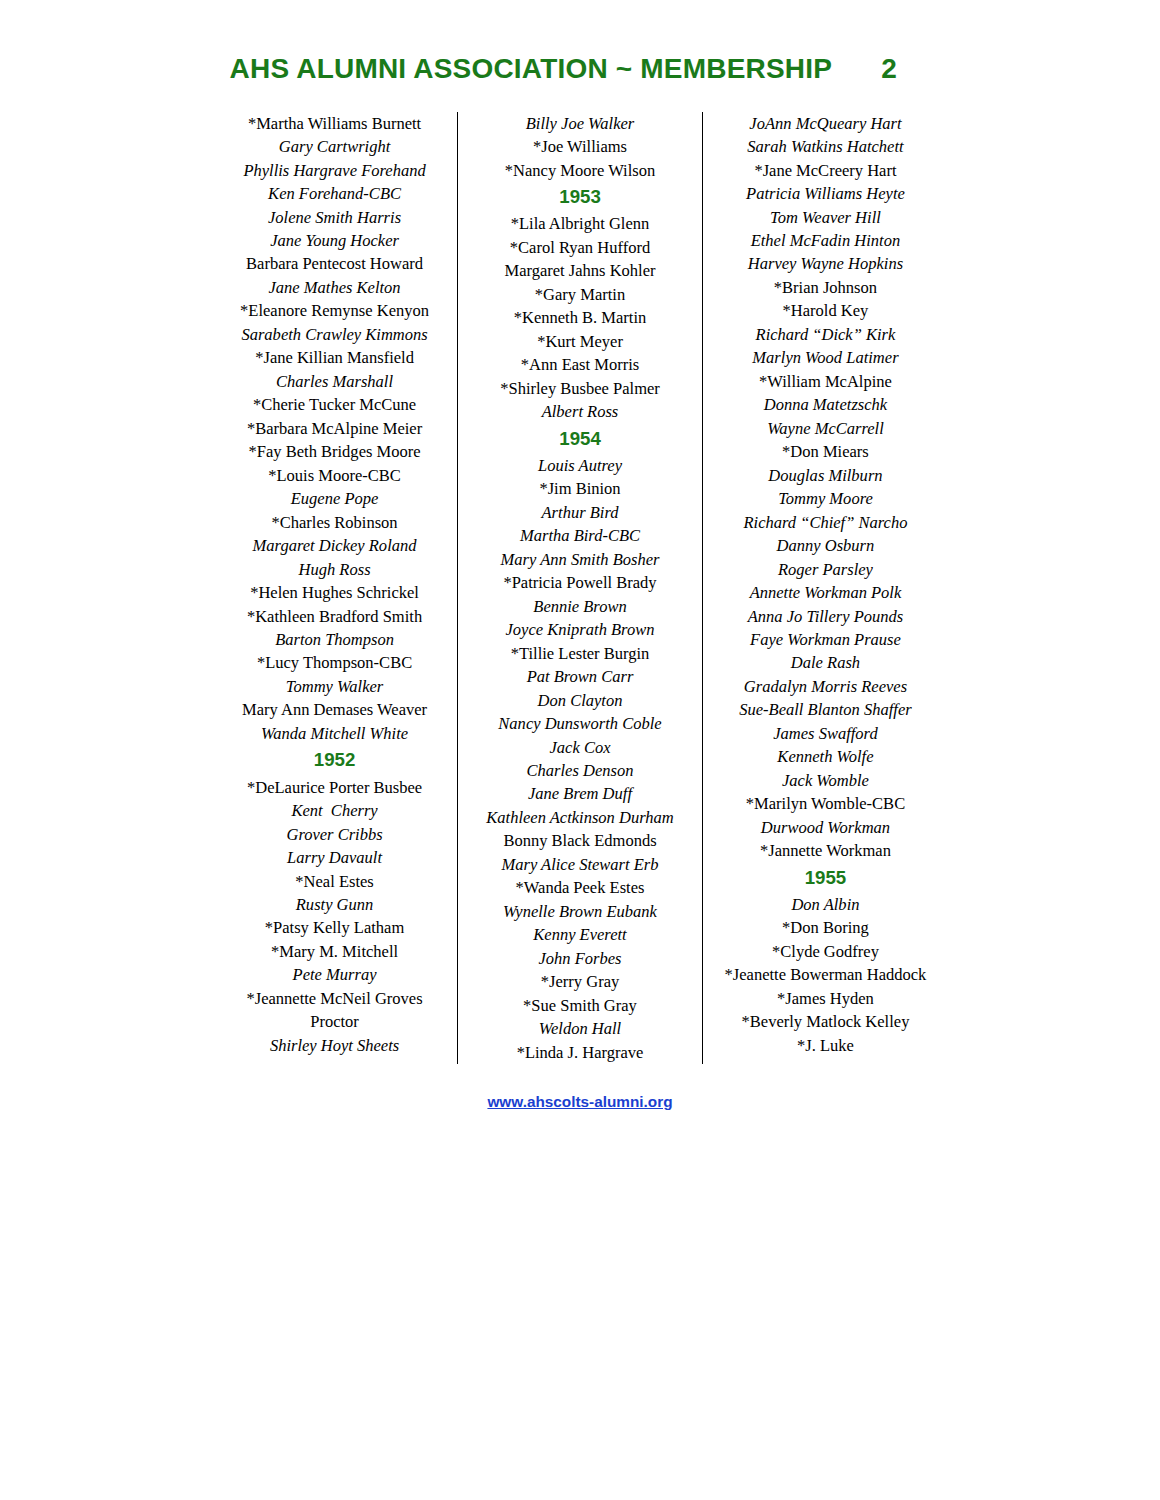AHS ALUMNI ASSOCIATION ~ MEMBERSHIP
2
*Martha Williams Burnett
Gary Cartwright
Phyllis Hargrave Forehand
Ken Forehand-CBC
Jolene Smith Harris
Jane Young Hocker
Barbara Pentecost Howard
Jane Mathes Kelton
*Eleanore Remynse Kenyon
Sarabeth Crawley Kimmons
*Jane Killian Mansfield
Charles Marshall
*Cherie Tucker McCune
*Barbara McAlpine Meier
*Fay Beth Bridges Moore
*Louis Moore-CBC
Eugene Pope
*Charles Robinson
Margaret Dickey Roland
Hugh Ross
*Helen Hughes Schrickel
*Kathleen Bradford Smith
Barton Thompson
*Lucy Thompson-CBC
Tommy Walker
Mary Ann Demases Weaver
Wanda Mitchell White
1952
*DeLaurice Porter Busbee
Kent Cherry
Grover Cribbs
Larry Davault
*Neal Estes
Rusty Gunn
*Patsy Kelly Latham
*Mary M. Mitchell
Pete Murray
*Jeannette McNeil Groves
Proctor
Shirley Hoyt Sheets
Billy Joe Walker
*Joe Williams
*Nancy Moore Wilson
1953
*Lila Albright Glenn
*Carol Ryan Hufford
Margaret Jahns Kohler
*Gary Martin
*Kenneth B. Martin
*Kurt Meyer
*Ann East Morris
*Shirley Busbee Palmer
Albert Ross
1954
Louis Autrey
*Jim Binion
Arthur Bird
Martha Bird-CBC
Mary Ann Smith Bosher
*Patricia Powell Brady
Bennie Brown
Joyce Kniprath Brown
*Tillie Lester Burgin
Pat Brown Carr
Don Clayton
Nancy Dunsworth Coble
Jack Cox
Charles Denson
Jane Brem Duff
Kathleen Actkinson Durham
Bonny Black Edmonds
Mary Alice Stewart Erb
*Wanda Peek Estes
Wynelle Brown Eubank
Kenny Everett
John Forbes
*Jerry Gray
*Sue Smith Gray
Weldon Hall
*Linda J. Hargrave
JoAnn McQueary Hart
Sarah Watkins Hatchett
*Jane McCreery Hart
Patricia Williams Heyte
Tom Weaver Hill
Ethel McFadin Hinton
Harvey Wayne Hopkins
*Brian Johnson
*Harold Key
Richard “Dick” Kirk
Marlyn Wood Latimer
*William McAlpine
Donna Matetzschk
Wayne McCarrell
*Don Miears
Douglas Milburn
Tommy Moore
Richard “Chief” Narcho
Danny Osburn
Roger Parsley
Annette Workman Polk
Anna Jo Tillery Pounds
Faye Workman Prause
Dale Rash
Gradalyn Morris Reeves
Sue-Beall Blanton Shaffer
James Swafford
Kenneth Wolfe
Jack Womble
*Marilyn Womble-CBC
Durwood Workman
*Jannette Workman
1955
Don Albin
*Don Boring
*Clyde Godfrey
*Jeanette Bowerman Haddock
*James Hyden
*Beverly Matlock Kelley
*J. Luke
www.ahscolts-alumni.org